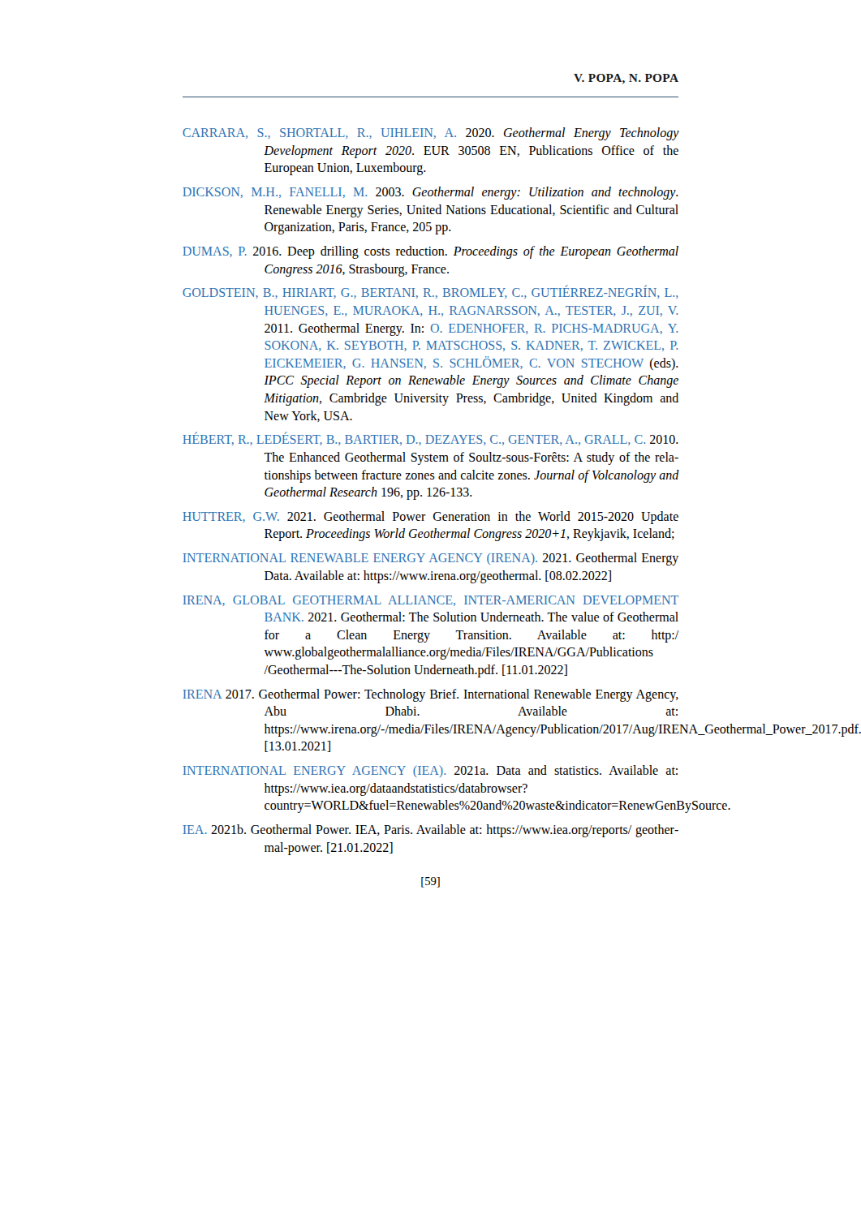V. POPA, N. POPA
CARRARA, S., SHORTALL, R., UIHLEIN, A. 2020. Geothermal Energy Technology Development Report 2020. EUR 30508 EN, Publications Office of the European Union, Luxembourg.
DICKSON, M.H., FANELLI, M. 2003. Geothermal energy: Utilization and technology. Renewable Energy Series, United Nations Educational, Scientific and Cultural Organization, Paris, France, 205 pp.
DUMAS, P. 2016. Deep drilling costs reduction. Proceedings of the European Geothermal Congress 2016, Strasbourg, France.
GOLDSTEIN, B., HIRIART, G., BERTANI, R., BROMLEY, C., GUTIÉRREZ-NEGRÍN, L., HUENGES, E., MURAOKA, H., RAGNARSSON, A., TESTER, J., ZUI, V. 2011. Geothermal Energy. In: O. EDENHOFER, R. PICHS-MADRUGA, Y. SOKONA, K. SEYBOTH, P. MATSCHOSS, S. KADNER, T. ZWICKEL, P. EICKEMEIER, G. HANSEN, S. SCHLÖMER, C. VON STECHOW (eds). IPCC Special Report on Renewable Energy Sources and Climate Change Mitigation, Cambridge University Press, Cambridge, United Kingdom and New York, USA.
HÉBERT, R., LEDÉSERT, B., BARTIER, D., DEZAYES, C., GENTER, A., GRALL, C. 2010. The Enhanced Geothermal System of Soultz-sous-Forêts: A study of the relationships between fracture zones and calcite zones. Journal of Volcanology and Geothermal Research 196, pp. 126-133.
HUTTRER, G.W. 2021. Geothermal Power Generation in the World 2015-2020 Update Report. Proceedings World Geothermal Congress 2020+1, Reykjavik, Iceland;
INTERNATIONAL RENEWABLE ENERGY AGENCY (IRENA). 2021. Geothermal Energy Data. Available at: https://www.irena.org/geothermal. [08.02.2022]
IRENA, GLOBAL GEOTHERMAL ALLIANCE, INTER-AMERICAN DEVELOPMENT BANK. 2021. Geothermal: The Solution Underneath. The value of Geothermal for a Clean Energy Transition. Available at: http:/ www.globalgeothermalalliance.org/media/Files/IRENA/GGA/Publications /Geothermal---The-Solution Underneath.pdf. [11.01.2022]
IRENA 2017. Geothermal Power: Technology Brief. International Renewable Energy Agency, Abu Dhabi. Available at: https://www.irena.org/-/media/Files/IRENA/Agency/Publication/2017/Aug/IRENA_Geothermal_Power_2017.pdf. [13.01.2021]
INTERNATIONAL ENERGY AGENCY (IEA). 2021a. Data and statistics. Available at: https://www.iea.org/dataandstatistics/databrowser?country=WORLD&fuel=Renewables%20and%20waste&indicator=RenewGenBySource.
IEA. 2021b. Geothermal Power. IEA, Paris. Available at: https://www.iea.org/reports/ geothermal-power. [21.01.2022]
[59]